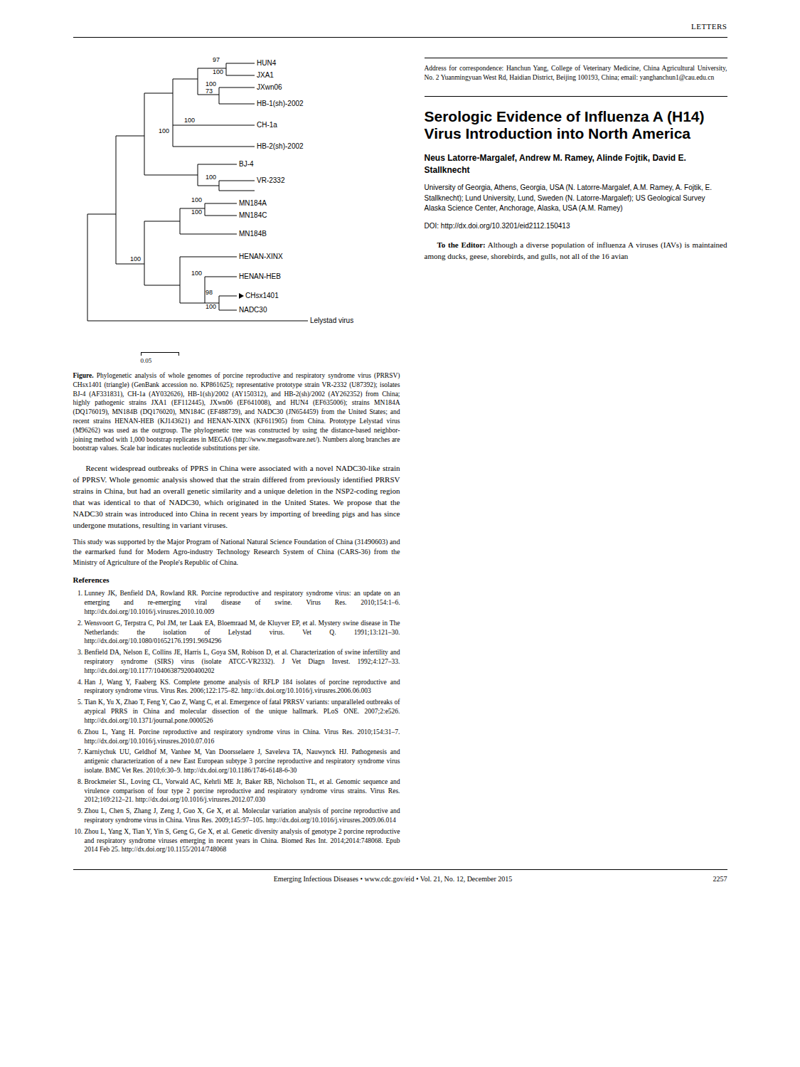LETTERS
HUN4 JXA1 JXwn06 HB-1(sh)-2002 CH-1a HB-2(sh)-2002 BJ-4 VR-2332 MN184A MN184C MN184B HENAN-XINX HENAN-HEB CHsx1401 NADC30 Lelystad virus 97 100 100 73 100 100 100 100 100 100 100 98 100
0.05
Figure. Phylogenetic analysis of whole genomes of porcine reproductive and respiratory syndrome virus (PRRSV) CHsx1401 (triangle) (GenBank accession no. KP861625); representative prototype strain VR-2332 (U87392); isolates BJ-4 (AF331831), CH-1a (AY032626), HB-1(sh)/2002 (AY150312), and HB-2(sh)/2002 (AY262352) from China; highly pathogenic strains JXA1 (EF112445), JXwn06 (EF641008), and HUN4 (EF635006); strains MN184A (DQ176019), MN184B (DQ176020), MN184C (EF488739), and NADC30 (JN654459) from the United States; and recent strains HENAN-HEB (KJ143621) and HENAN-XINX (KF611905) from China. Prototype Lelystad virus (M96262) was used as the outgroup. The phylogenetic tree was constructed by using the distance-based neighbor-joining method with 1,000 bootstrap replicates in MEGA6 (http://www.megasoftware.net/). Numbers along branches are bootstrap values. Scale bar indicates nucleotide substitutions per site.
Recent widespread outbreaks of PPRS in China were associated with a novel NADC30-like strain of PPRSV. Whole genomic analysis showed that the strain differed from previously identified PRRSV strains in China, but had an overall genetic similarity and a unique deletion in the NSP2-coding region that was identical to that of NADC30, which originated in the United States. We propose that the NADC30 strain was introduced into China in recent years by importing of breeding pigs and has since undergone mutations, resulting in variant viruses.
This study was supported by the Major Program of National Natural Science Foundation of China (31490603) and the earmarked fund for Modern Agro-industry Technology Research System of China (CARS-36) from the Ministry of Agriculture of the People's Republic of China.
References
Lunney JK, Benfield DA, Rowland RR. Porcine reproductive and respiratory syndrome virus: an update on an emerging and re-emerging viral disease of swine. Virus Res. 2010;154:1–6. http://dx.doi.org/10.1016/j.virusres.2010.10.009
Wensvoort G, Terpstra C, Pol JM, ter Laak EA, Bloemraad M, de Kluyver EP, et al. Mystery swine disease in The Netherlands: the isolation of Lelystad virus. Vet Q. 1991;13:121–30. http://dx.doi.org/10.1080/01652176.1991.9694296
Benfield DA, Nelson E, Collins JE, Harris L, Goya SM, Robison D, et al. Characterization of swine infertility and respiratory syndrome (SIRS) virus (isolate ATCC-VR2332). J Vet Diagn Invest. 1992;4:127–33. http://dx.doi.org/10.1177/104063879200400202
Han J, Wang Y, Faaberg KS. Complete genome analysis of RFLP 184 isolates of porcine reproductive and respiratory syndrome virus. Virus Res. 2006;122:175–82. http://dx.doi.org/10.1016/j.virusres.2006.06.003
Tian K, Yu X, Zhao T, Feng Y, Cao Z, Wang C, et al. Emergence of fatal PRRSV variants: unparalleled outbreaks of atypical PRRS in China and molecular dissection of the unique hallmark. PLoS ONE. 2007;2:e526. http://dx.doi.org/10.1371/journal.pone.0000526
Zhou L, Yang H. Porcine reproductive and respiratory syndrome virus in China. Virus Res. 2010;154:31–7. http://dx.doi.org/10.1016/j.virusres.2010.07.016
Karniychuk UU, Geldhof M, Vanhee M, Van Doorsselaere J, Saveleva TA, Nauwynck HJ. Pathogenesis and antigenic characterization of a new East European subtype 3 porcine reproductive and respiratory syndrome virus isolate. BMC Vet Res. 2010;6:30–9. http://dx.doi.org/10.1186/1746-6148-6-30
Brockmeier SL, Loving CL, Vorwald AC, Kehrli ME Jr, Baker RB, Nicholson TL, et al. Genomic sequence and virulence comparison of four type 2 porcine reproductive and respiratory syndrome virus strains. Virus Res. 2012;169:212–21. http://dx.doi.org/10.1016/j.virusres.2012.07.030
Zhou L, Chen S, Zhang J, Zeng J, Guo X, Ge X, et al. Molecular variation analysis of porcine reproductive and respiratory syndrome virus in China. Virus Res. 2009;145:97–105. http://dx.doi.org/10.1016/j.virusres.2009.06.014
Zhou L, Yang X, Tian Y, Yin S, Geng G, Ge X, et al. Genetic diversity analysis of genotype 2 porcine reproductive and respiratory syndrome viruses emerging in recent years in China. Biomed Res Int. 2014;2014:748068. Epub 2014 Feb 25. http://dx.doi.org/10.1155/2014/748068
Address for correspondence: Hanchun Yang, College of Veterinary Medicine, China Agricultural University, No. 2 Yuanmingyuan West Rd, Haidian District, Beijing 100193, China; email: yanghanchun1@cau.edu.cn
Serologic Evidence of Influenza A (H14) Virus Introduction into North America
Neus Latorre-Margalef, Andrew M. Ramey, Alinde Fojtik, David E. Stallknecht
University of Georgia, Athens, Georgia, USA (N. Latorre-Margalef, A.M. Ramey, A. Fojtik, E. Stallknecht); Lund University, Lund, Sweden (N. Latorre-Margalef); US Geological Survey Alaska Science Center, Anchorage, Alaska, USA (A.M. Ramey)
DOI: http://dx.doi.org/10.3201/eid2112.150413
To the Editor: Although a diverse population of influenza A viruses (IAVs) is maintained among ducks, geese, shorebirds, and gulls, not all of the 16 avian
2257 Emerging Infectious Diseases • www.cdc.gov/eid • Vol. 21, No. 12, December 2015